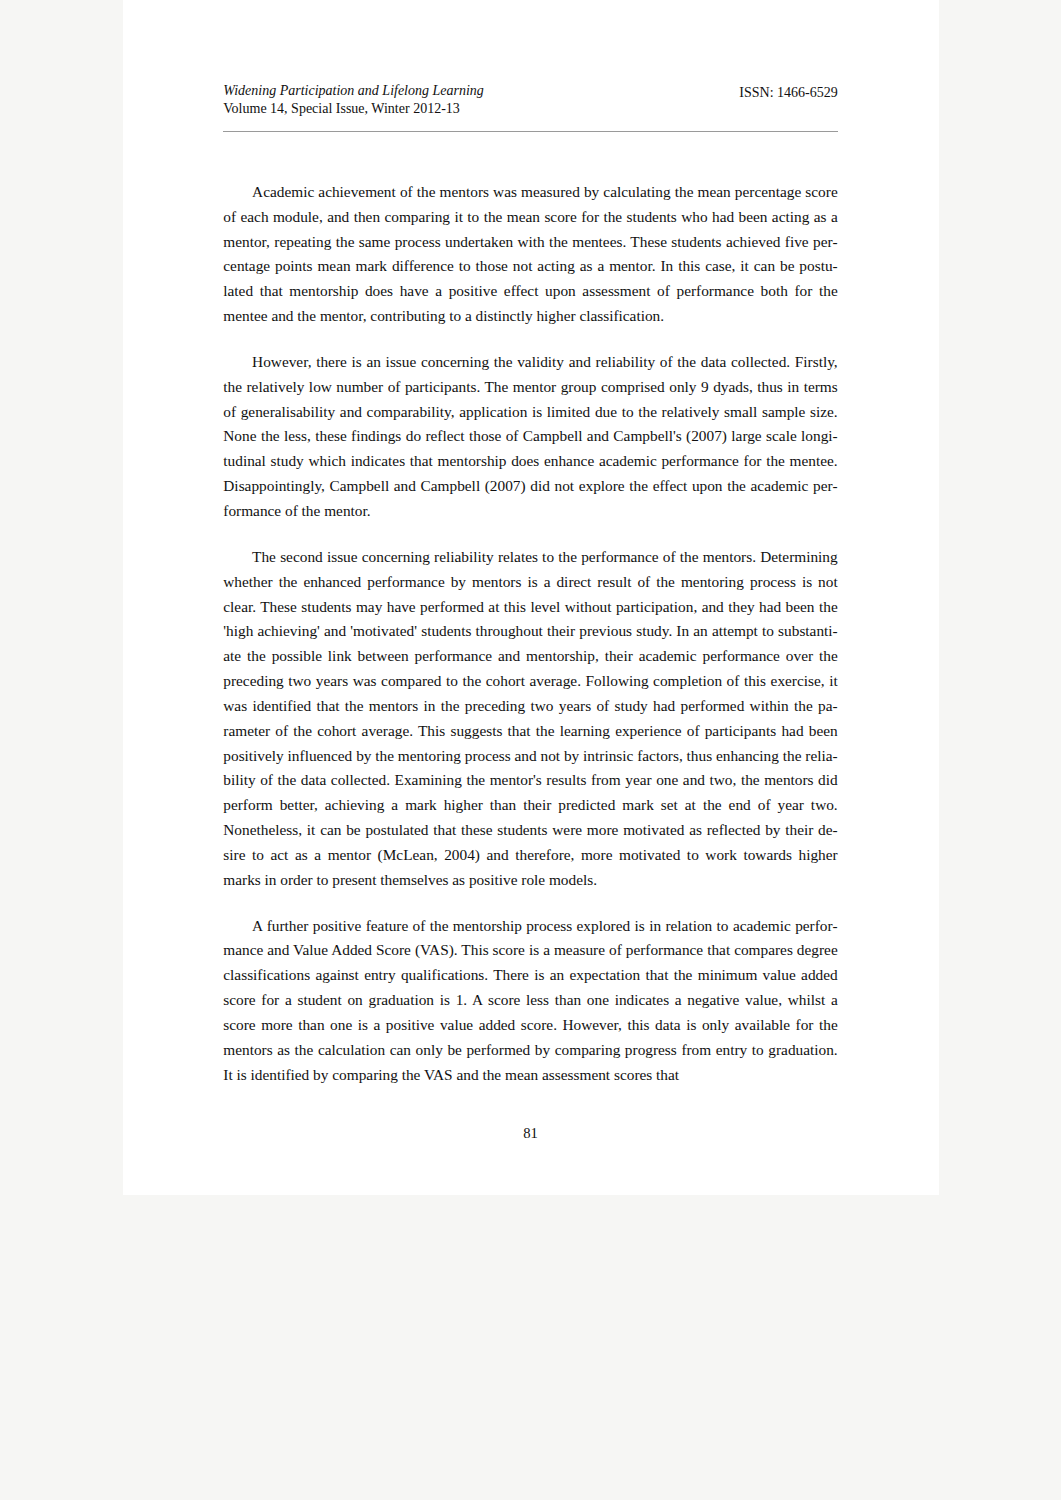Widening Participation and Lifelong Learning
Volume 14, Special Issue, Winter 2012-13
ISSN: 1466-6529
Academic achievement of the mentors was measured by calculating the mean percentage score of each module, and then comparing it to the mean score for the students who had been acting as a mentor, repeating the same process undertaken with the mentees. These students achieved five percentage points mean mark difference to those not acting as a mentor. In this case, it can be postulated that mentorship does have a positive effect upon assessment of performance both for the mentee and the mentor, contributing to a distinctly higher classification.
However, there is an issue concerning the validity and reliability of the data collected. Firstly, the relatively low number of participants. The mentor group comprised only 9 dyads, thus in terms of generalisability and comparability, application is limited due to the relatively small sample size. None the less, these findings do reflect those of Campbell and Campbell's (2007) large scale longitudinal study which indicates that mentorship does enhance academic performance for the mentee. Disappointingly, Campbell and Campbell (2007) did not explore the effect upon the academic performance of the mentor.
The second issue concerning reliability relates to the performance of the mentors. Determining whether the enhanced performance by mentors is a direct result of the mentoring process is not clear. These students may have performed at this level without participation, and they had been the 'high achieving' and 'motivated' students throughout their previous study. In an attempt to substantiate the possible link between performance and mentorship, their academic performance over the preceding two years was compared to the cohort average. Following completion of this exercise, it was identified that the mentors in the preceding two years of study had performed within the parameter of the cohort average. This suggests that the learning experience of participants had been positively influenced by the mentoring process and not by intrinsic factors, thus enhancing the reliability of the data collected. Examining the mentor's results from year one and two, the mentors did perform better, achieving a mark higher than their predicted mark set at the end of year two. Nonetheless, it can be postulated that these students were more motivated as reflected by their desire to act as a mentor (McLean, 2004) and therefore, more motivated to work towards higher marks in order to present themselves as positive role models.
A further positive feature of the mentorship process explored is in relation to academic performance and Value Added Score (VAS). This score is a measure of performance that compares degree classifications against entry qualifications. There is an expectation that the minimum value added score for a student on graduation is 1. A score less than one indicates a negative value, whilst a score more than one is a positive value added score. However, this data is only available for the mentors as the calculation can only be performed by comparing progress from entry to graduation. It is identified by comparing the VAS and the mean assessment scores that
81